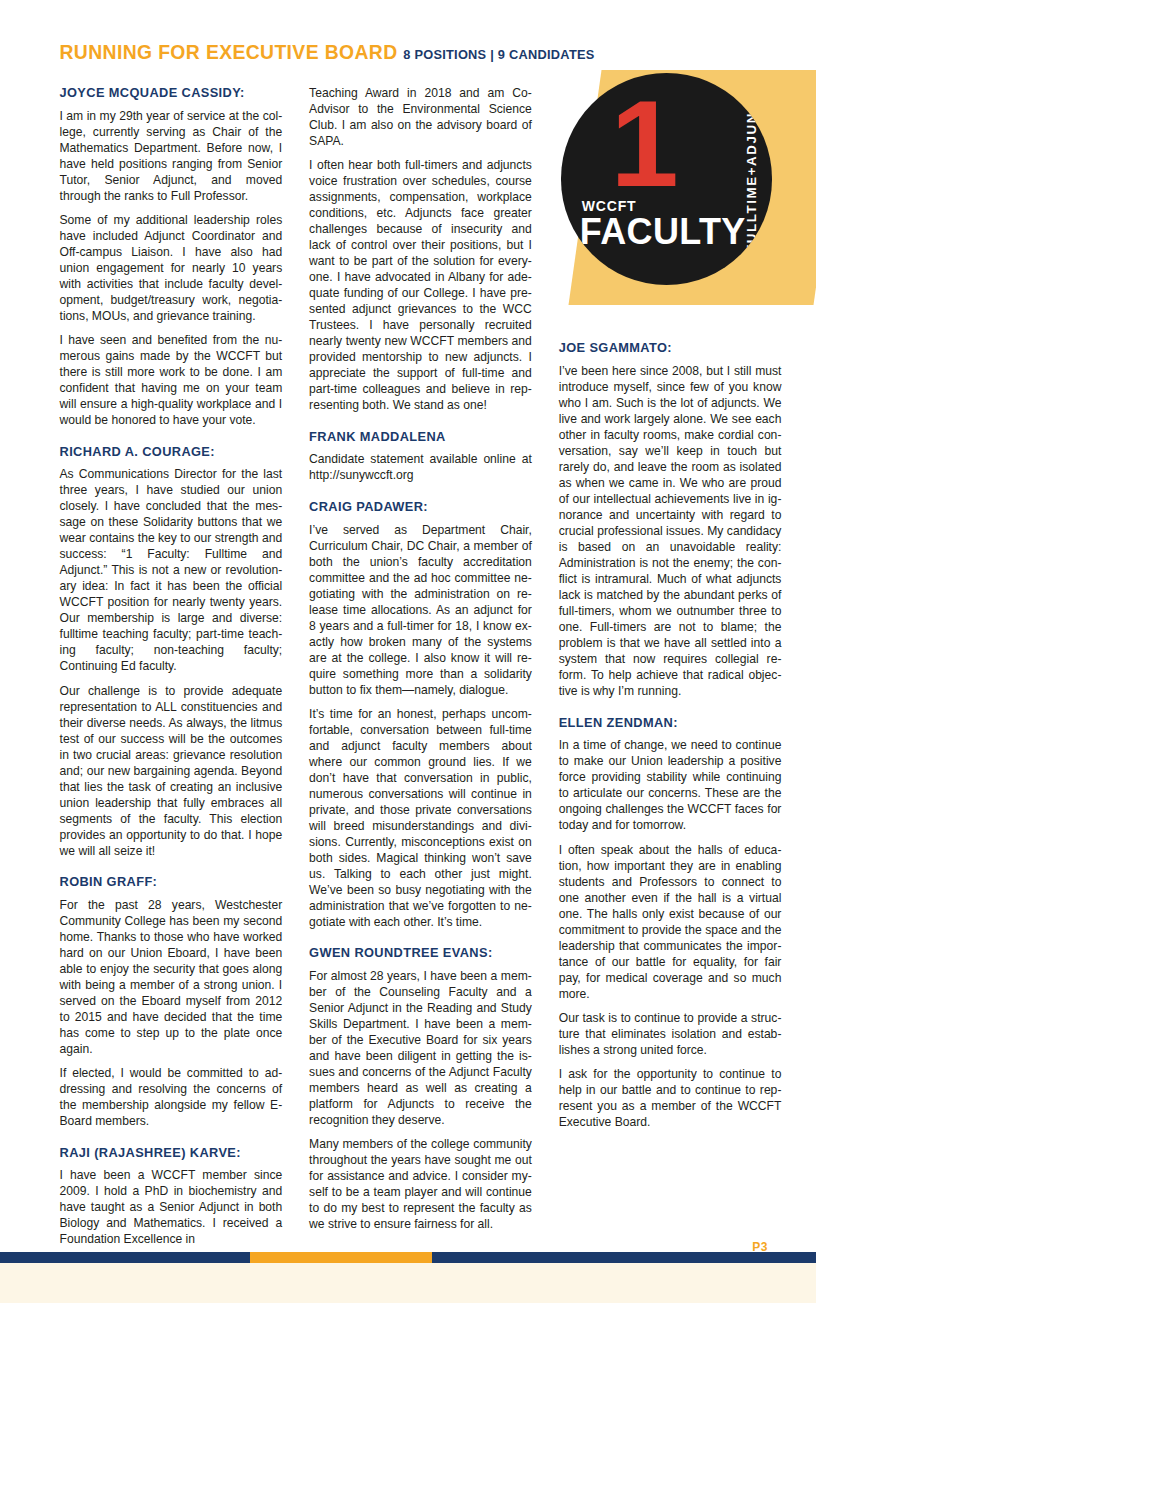RUNNING FOR EXECUTIVE BOARD 8 POSITIONS | 9 CANDIDATES
Joyce McQuade Cassidy:
I am in my 29th year of service at the college, currently serving as Chair of the Mathematics Department. Before now, I have held positions ranging from Senior Tutor, Senior Adjunct, and moved through the ranks to Full Professor.
Some of my additional leadership roles have included Adjunct Coordinator and Off-campus Liaison. I have also had union engagement for nearly 10 years with activities that include faculty development, budget/treasury work, negotiations, MOUs, and grievance training.
I have seen and benefited from the numerous gains made by the WCCFT but there is still more work to be done. I am confident that having me on your team will ensure a high-quality workplace and I would be honored to have your vote.
Richard A. Courage:
As Communications Director for the last three years, I have studied our union closely. I have concluded that the message on these Solidarity buttons that we wear contains the key to our strength and success: “1 Faculty: Fulltime and Adjunct.” This is not a new or revolutionary idea: In fact it has been the official WCCFT position for nearly twenty years. Our membership is large and diverse: fulltime teaching faculty; part-time teaching faculty; non-teaching faculty; Continuing Ed faculty.
Our challenge is to provide adequate representation to ALL constituencies and their diverse needs. As always, the litmus test of our success will be the outcomes in two crucial areas: grievance resolution and; our new bargaining agenda. Beyond that lies the task of creating an inclusive union leadership that fully embraces all segments of the faculty. This election provides an opportunity to do that. I hope we will all seize it!
Robin Graff:
For the past 28 years, Westchester Community College has been my second home. Thanks to those who have worked hard on our Union Eboard, I have been able to enjoy the security that goes along with being a member of a strong union. I served on the Eboard myself from 2012 to 2015 and have decided that the time has come to step up to the plate once again.
If elected, I would be committed to addressing and resolving the concerns of the membership alongside my fellow E-Board members.
Raji (Rajashree) Karve:
I have been a WCCFT member since 2009. I hold a PhD in biochemistry and have taught as a Senior Adjunct in both Biology and Mathematics. I received a Foundation Excellence in
Teaching Award in 2018 and am Co-Advisor to the Environmental Science Club. I am also on the advisory board of SAPA.
I often hear both full-timers and adjuncts voice frustration over schedules, course assignments, compensation, workplace conditions, etc. Adjuncts face greater challenges because of insecurity and lack of control over their positions, but I want to be part of the solution for everyone. I have advocated in Albany for adequate funding of our College. I have presented adjunct grievances to the WCC Trustees. I have personally recruited nearly twenty new WCCFT members and provided mentorship to new adjuncts. I appreciate the support of full-time and part-time colleagues and believe in representing both. We stand as one!
Frank Maddalena
Candidate statement available online at http://sunywccft.org
Craig Padawer:
I’ve served as Department Chair, Curriculum Chair, DC Chair, a member of both the union’s faculty accreditation committee and the ad hoc committee negotiating with the administration on release time allocations. As an adjunct for 8 years and a full-timer for 18, I know exactly how broken many of the systems are at the college. I also know it will require something more than a solidarity button to fix them—namely, dialogue.
It’s time for an honest, perhaps uncomfortable, conversation between full-time and adjunct faculty members about where our common ground lies. If we don’t have that conversation in public, numerous conversations will continue in private, and those private conversations will breed misunderstandings and divisions. Currently, misconceptions exist on both sides. Magical thinking won’t save us. Talking to each other just might. We’ve been so busy negotiating with the administration that we’ve forgotten to negotiate with each other. It’s time.
Gwen Roundtree Evans:
For almost 28 years, I have been a member of the Counseling Faculty and a Senior Adjunct in the Reading and Study Skills Department. I have been a member of the Executive Board for six years and have been diligent in getting the issues and concerns of the Adjunct Faculty members heard as well as creating a platform for Adjuncts to receive the recognition they deserve.
Many members of the college community throughout the years have sought me out for assistance and advice. I consider myself to be a team player and will continue to do my best to represent the faculty as we strive to ensure fairness for all.
1
FULLTIME+ADJUNCT
WCCFT
FACULTY
Joe Sgammato:
I’ve been here since 2008, but I still must introduce myself, since few of you know who I am. Such is the lot of adjuncts. We live and work largely alone. We see each other in faculty rooms, make cordial conversation, say we’ll keep in touch but rarely do, and leave the room as isolated as when we came in. We who are proud of our intellectual achievements live in ignorance and uncertainty with regard to crucial professional issues. My candidacy is based on an unavoidable reality: Administration is not the enemy; the conflict is intramural. Much of what adjuncts lack is matched by the abundant perks of full-timers, whom we outnumber three to one. Full-timers are not to blame; the problem is that we have all settled into a system that now requires collegial reform. To help achieve that radical objective is why I’m running.
Ellen Zendman:
In a time of change, we need to continue to make our Union leadership a positive force providing stability while continuing to articulate our concerns. These are the ongoing challenges the WCCFT faces for today and for tomorrow.
I often speak about the halls of education, how important they are in enabling students and Professors to connect to one another even if the hall is a virtual one. The halls only exist because of our commitment to provide the space and the leadership that communicates the importance of our battle for equality, for fair pay, for medical coverage and so much more.
Our task is to continue to provide a structure that eliminates isolation and establishes a strong united force.
I ask for the opportunity to continue to help in our battle and to continue to represent you as a member of the WCCFT Executive Board.
P3